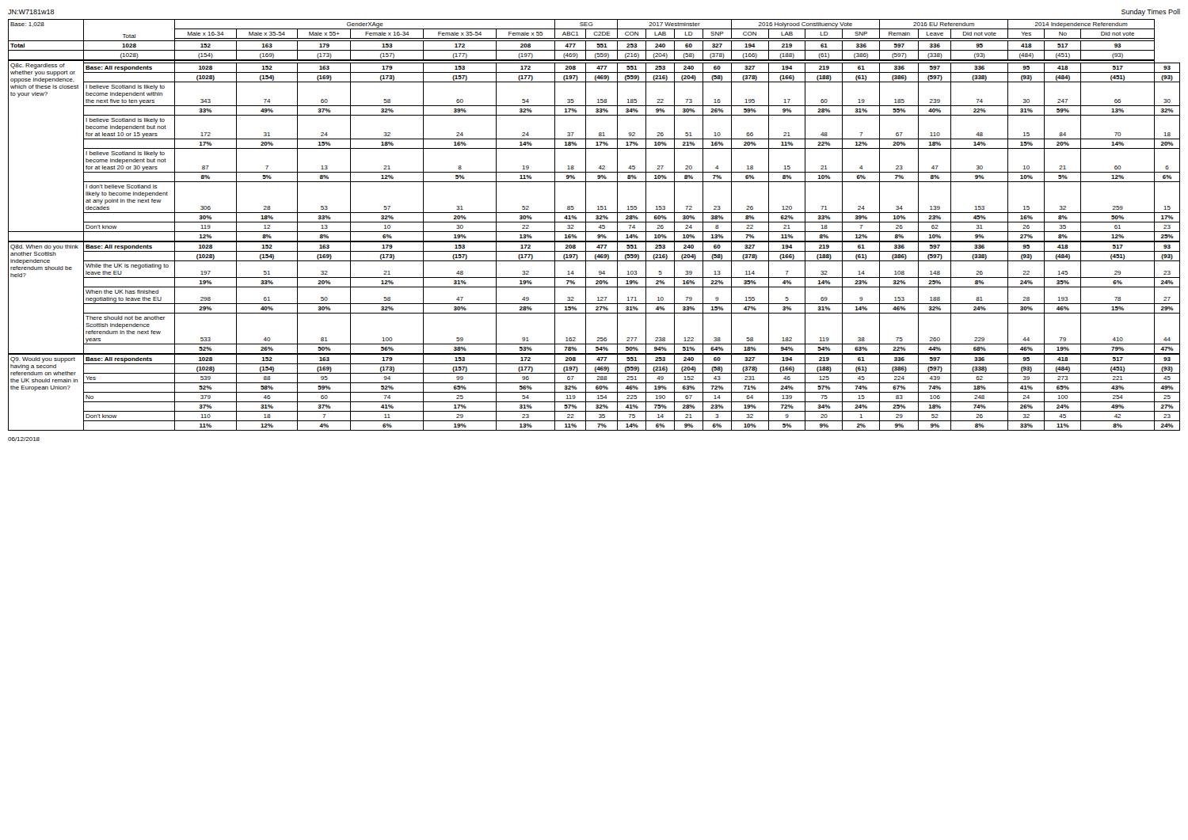JN:W7181w18 Sunday Times Poll
| Base: 1,028 | Total | GenderXAge | SEG | 2017 Westminster | 2016 Holyrood Constituency Vote | 2016 EU Referendum | 2014 Independence Referendum |
| --- | --- | --- | --- | --- | --- | --- | --- |
| Male x 16-34 | Male x 35-54 | Male x 55+ | Female x 16-34 | Female x 35-54 | Female x 55 | ABC1 | C2DE | CON | LAB | LD | SNP | CON | LAB | LD | SNP | Remain | Leave | Did not vote | Yes | No | Did not vote |
| Total | 1028 | 152 | 163 | 179 | 153 | 172 | 208 | 477 | 551 | 253 | 240 | 60 | 327 | 194 | 219 | 61 | 336 | 597 | 336 | 95 | 418 | 517 | 93 |
| | (1028) | (154) | (169) | (173) | (157) | (177) | (197) | (469) | (559) | (216) | (204) | (58) | (378) | (166) | (188) | (61) | (386) | (597) | (338) | (93) | (484) | (451) | (93) |
| Q8c. Regardless of whether you support or oppose independence, which of these is closest to your view? | | |
| Base: All respondents | 1028 | 152 | 163 | 179 | 153 | 172 | 208 | 477 | 551 | 253 | 240 | 60 | 327 | 194 | 219 | 61 | 336 | 597 | 336 | 95 | 418 | 517 | 93 |
| | (1028) | (154) | (169) | (173) | (157) | (177) | (197) | (469) | (559) | (216) | (204) | (58) | (378) | (166) | (188) | (61) | (386) | (597) | (338) | (93) | (484) | (451) | (93) |
| I believe Scotland is likely to become independent within the next five to ten years | 343 | 74 | 60 | 58 | 60 | 54 | 35 | 158 | 185 | 22 | 73 | 16 | 195 | 17 | 60 | 19 | 185 | 239 | 74 | 30 | 247 | 66 | 30 |
| | 33% | 49% | 37% | 32% | 39% | 32% | 17% | 33% | 34% | 9% | 30% | 26% | 59% | 9% | 28% | 31% | 55% | 40% | 22% | 31% | 59% | 13% | 32% |
| I believe Scotland is likely to become independent but not for at least 10 or 15 years | 172 | 31 | 24 | 32 | 24 | 24 | 37 | 81 | 92 | 26 | 51 | 10 | 66 | 21 | 48 | 7 | 67 | 110 | 48 | 15 | 84 | 70 | 18 |
| | 17% | 20% | 15% | 18% | 16% | 14% | 18% | 17% | 17% | 10% | 21% | 16% | 20% | 11% | 22% | 12% | 20% | 18% | 14% | 15% | 20% | 14% | 20% |
| I believe Scotland is likely to become independent but not for at least 20 or 30 years | 87 | 7 | 13 | 21 | 8 | 19 | 18 | 42 | 45 | 27 | 20 | 4 | 18 | 15 | 21 | 4 | 23 | 47 | 30 | 10 | 21 | 60 | 6 |
| | 8% | 5% | 8% | 12% | 5% | 11% | 9% | 9% | 8% | 10% | 8% | 7% | 6% | 8% | 10% | 6% | 7% | 8% | 9% | 10% | 5% | 12% | 6% |
| I don't believe Scotland is likely to become independent at any point in the next few decades | 306 | 28 | 53 | 57 | 31 | 52 | 85 | 151 | 155 | 153 | 72 | 23 | 26 | 120 | 71 | 24 | 34 | 139 | 153 | 15 | 32 | 259 | 15 |
| | 30% | 18% | 33% | 32% | 20% | 30% | 41% | 32% | 28% | 60% | 30% | 38% | 8% | 62% | 33% | 39% | 10% | 23% | 45% | 16% | 8% | 50% | 17% |
| Don't know | 119 | 12 | 13 | 10 | 30 | 22 | 32 | 45 | 74 | 26 | 24 | 8 | 22 | 21 | 18 | 7 | 26 | 62 | 31 | 26 | 35 | 61 | 23 |
| | | 12% | 8% | 8% | 6% | 19% | 13% | 16% | 9% | 14% | 10% | 10% | 13% | 7% | 11% | 8% | 12% | 8% | 10% | 9% | 27% | 8% | 12% | 25% |
| Q8d. When do you think another Scottish independence referendum should be held? | Base: All respondents | 1028 | 152 | 163 | 179 | 153 | 172 | 208 | 477 | 551 | 253 | 240 | 60 | 327 | 194 | 219 | 61 | 336 | 597 | 336 | 95 | 418 | 517 | 93 |
| | (1028) | (154) | (169) | (173) | (157) | (177) | (197) | (469) | (559) | (216) | (204) | (58) | (378) | (166) | (188) | (61) | (386) | (597) | (338) | (93) | (484) | (451) | (93) |
| While the UK is negotiating to leave the EU | 197 | 51 | 32 | 21 | 48 | 32 | 14 | 94 | 103 | 5 | 39 | 13 | 114 | 7 | 32 | 14 | 108 | 148 | 26 | 22 | 145 | 29 | 23 |
| | 19% | 33% | 20% | 12% | 31% | 19% | 7% | 20% | 19% | 2% | 16% | 22% | 35% | 4% | 14% | 23% | 32% | 25% | 8% | 24% | 35% | 6% | 24% |
| When the UK has finished negotiating to leave the EU | 298 | 61 | 50 | 58 | 47 | 49 | 32 | 127 | 171 | 10 | 79 | 9 | 155 | 5 | 69 | 9 | 153 | 188 | 81 | 28 | 193 | 78 | 27 |
| | 29% | 40% | 30% | 32% | 30% | 28% | 15% | 27% | 31% | 4% | 33% | 15% | 47% | 3% | 31% | 14% | 46% | 32% | 24% | 30% | 46% | 15% | 29% |
| There should not be another Scottish independence referendum in the next few years | 533 | 40 | 81 | 100 | 59 | 91 | 162 | 256 | 277 | 238 | 122 | 38 | 58 | 182 | 119 | 38 | 75 | 260 | 229 | 44 | 79 | 410 | 44 |
| | 52% | 26% | 50% | 56% | 38% | 53% | 78% | 54% | 50% | 94% | 51% | 64% | 18% | 94% | 54% | 63% | 22% | 44% | 68% | 46% | 19% | 79% | 47% |
| Q9. Would you support having a second referendum on whether the UK should remain in the European Union? | Base: All respondents | 1028 | 152 | 163 | 179 | 153 | 172 | 208 | 477 | 551 | 253 | 240 | 60 | 327 | 194 | 219 | 61 | 336 | 597 | 336 | 95 | 418 | 517 | 93 |
| | (1028) | (154) | (169) | (173) | (157) | (177) | (197) | (469) | (559) | (216) | (204) | (58) | (378) | (166) | (188) | (61) | (386) | (597) | (338) | (93) | (484) | (451) | (93) |
| Yes | 539 | 88 | 95 | 94 | 99 | 96 | 67 | 288 | 251 | 49 | 152 | 43 | 231 | 46 | 125 | 45 | 224 | 439 | 62 | 39 | 273 | 221 | 45 |
| | 52% | 58% | 59% | 52% | 65% | 56% | 32% | 60% | 46% | 19% | 63% | 72% | 71% | 24% | 57% | 74% | 67% | 74% | 18% | 41% | 65% | 43% | 49% |
| No | 379 | 46 | 60 | 74 | 25 | 54 | 119 | 154 | 225 | 190 | 67 | 14 | 64 | 139 | 75 | 15 | 83 | 106 | 248 | 24 | 100 | 254 | 25 |
| | 37% | 31% | 37% | 41% | 17% | 31% | 57% | 32% | 41% | 75% | 28% | 23% | 19% | 72% | 34% | 24% | 25% | 18% | 74% | 26% | 24% | 49% | 27% |
| Don't know | 110 | 18 | 7 | 11 | 29 | 23 | 22 | 35 | 75 | 14 | 21 | 3 | 32 | 9 | 20 | 1 | 29 | 52 | 26 | 32 | 45 | 42 | 23 |
| | 11% | 12% | 4% | 6% | 19% | 13% | 11% | 7% | 14% | 6% | 9% | 6% | 10% | 5% | 9% | 2% | 9% | 9% | 8% | 33% | 11% | 8% | 24% |
06/12/2018